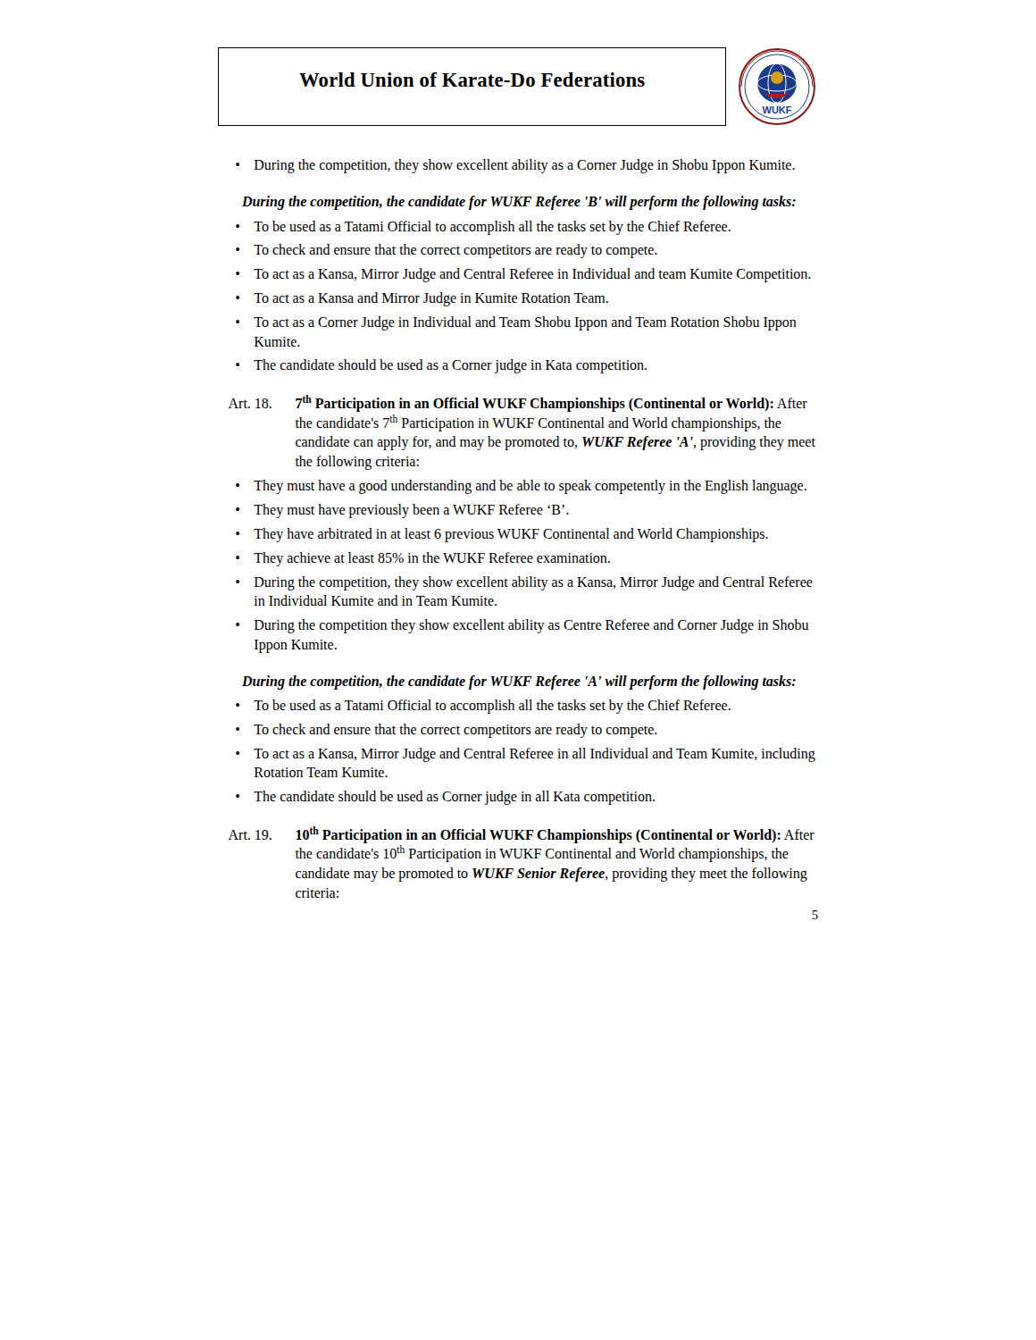World Union of Karate-Do Federations
WUKF
During the competition, they show excellent ability as a Corner Judge in Shobu Ippon Kumite.
During the competition, the candidate for WUKF Referee 'B' will perform the following tasks:
To be used as a Tatami Official to accomplish all the tasks set by the Chief Referee.
To check and ensure that the correct competitors are ready to compete.
To act as a Kansa, Mirror Judge and Central Referee in Individual and team Kumite Competition.
To act as a Kansa and Mirror Judge in Kumite Rotation Team.
To act as a Corner Judge in Individual and Team Shobu Ippon and Team Rotation Shobu Ippon Kumite.
The candidate should be used as a Corner judge in Kata competition.
Art. 18.
7th Participation in an Official WUKF Championships (Continental or World): After the candidate's 7th Participation in WUKF Continental and World championships, the candidate can apply for, and may be promoted to, WUKF Referee 'A', providing they meet the following criteria:
They must have a good understanding and be able to speak competently in the English language.
They must have previously been a WUKF Referee ‘B’.
They have arbitrated in at least 6 previous WUKF Continental and World Championships.
They achieve at least 85% in the WUKF Referee examination.
During the competition, they show excellent ability as a Kansa, Mirror Judge and Central Referee in Individual Kumite and in Team Kumite.
During the competition they show excellent ability as Centre Referee and Corner Judge in Shobu Ippon Kumite.
During the competition, the candidate for WUKF Referee 'A' will perform the following tasks:
To be used as a Tatami Official to accomplish all the tasks set by the Chief Referee.
To check and ensure that the correct competitors are ready to compete.
To act as a Kansa, Mirror Judge and Central Referee in all Individual and Team Kumite, including Rotation Team Kumite.
The candidate should be used as Corner judge in all Kata competition.
Art. 19.
10th Participation in an Official WUKF Championships (Continental or World): After the candidate's 10th Participation in WUKF Continental and World championships, the candidate may be promoted to WUKF Senior Referee, providing they meet the following criteria:
5